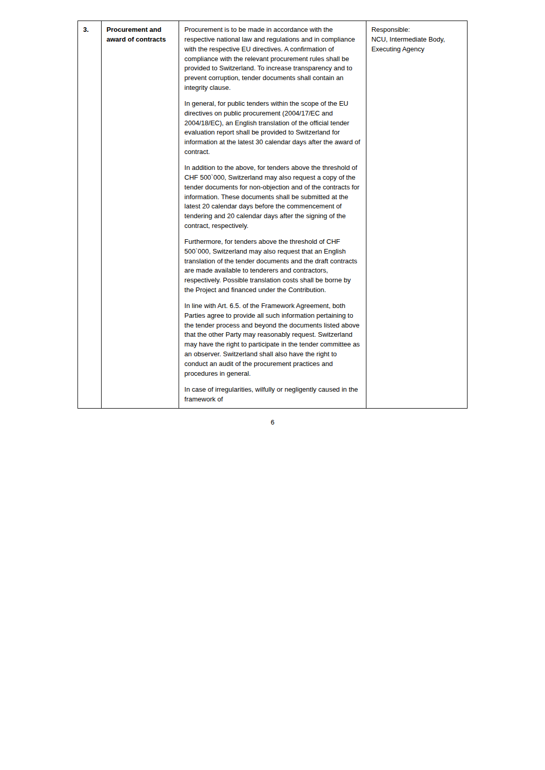| 3. | Procurement and award of contracts | Procurement is to be made in accordance with the respective national law and regulations and in compliance with the respective EU directives. A confirmation of compliance with the relevant procurement rules shall be provided to Switzerland. To increase transparency and to prevent corruption, tender documents shall contain an integrity clause. In general, for public tenders within the scope of the EU directives on public procurement (2004/17/EC and 2004/18/EC), an English translation of the official tender evaluation report shall be provided to Switzerland for information at the latest 30 calendar days after the award of contract. In addition to the above, for tenders above the threshold of CHF 500`000, Switzerland may also request a copy of the tender documents for non-objection and of the contracts for information. These documents shall be submitted at the latest 20 calendar days before the commencement of tendering and 20 calendar days after the signing of the contract, respectively. Furthermore, for tenders above the threshold of CHF 500`000, Switzerland may also request that an English translation of the tender documents and the draft contracts are made available to tenderers and contractors, respectively. Possible translation costs shall be borne by the Project and financed under the Contribution. In line with Art. 6.5. of the Framework Agreement, both Parties agree to provide all such information pertaining to the tender process and beyond the documents listed above that the other Party may reasonably request. Switzerland may have the right to participate in the tender committee as an observer. Switzerland shall also have the right to conduct an audit of the procurement practices and procedures in general. In case of irregularities, wilfully or negligently caused in the framework of | Responsible: NCU, Intermediate Body, Executing Agency |
6